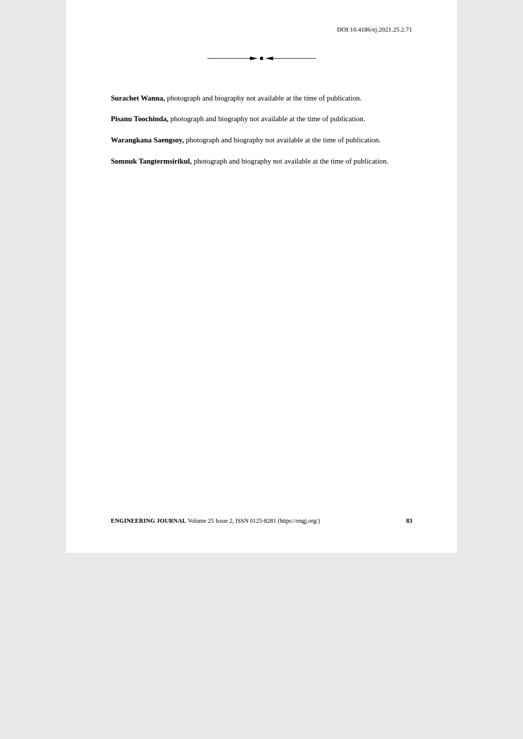DOI:10.4186/ej.2021.25.2.71
Surachet Wanna, photograph and biography not available at the time of publication.
Pisanu Toochinda, photograph and biography not available at the time of publication.
Warangkana Saengsoy, photograph and biography not available at the time of publication.
Somnuk Tangtermsirikul, photograph and biography not available at the time of publication.
ENGINEERING JOURNAL Volume 25 Issue 2, ISSN 0125-8281 (https://engj.org/) 83